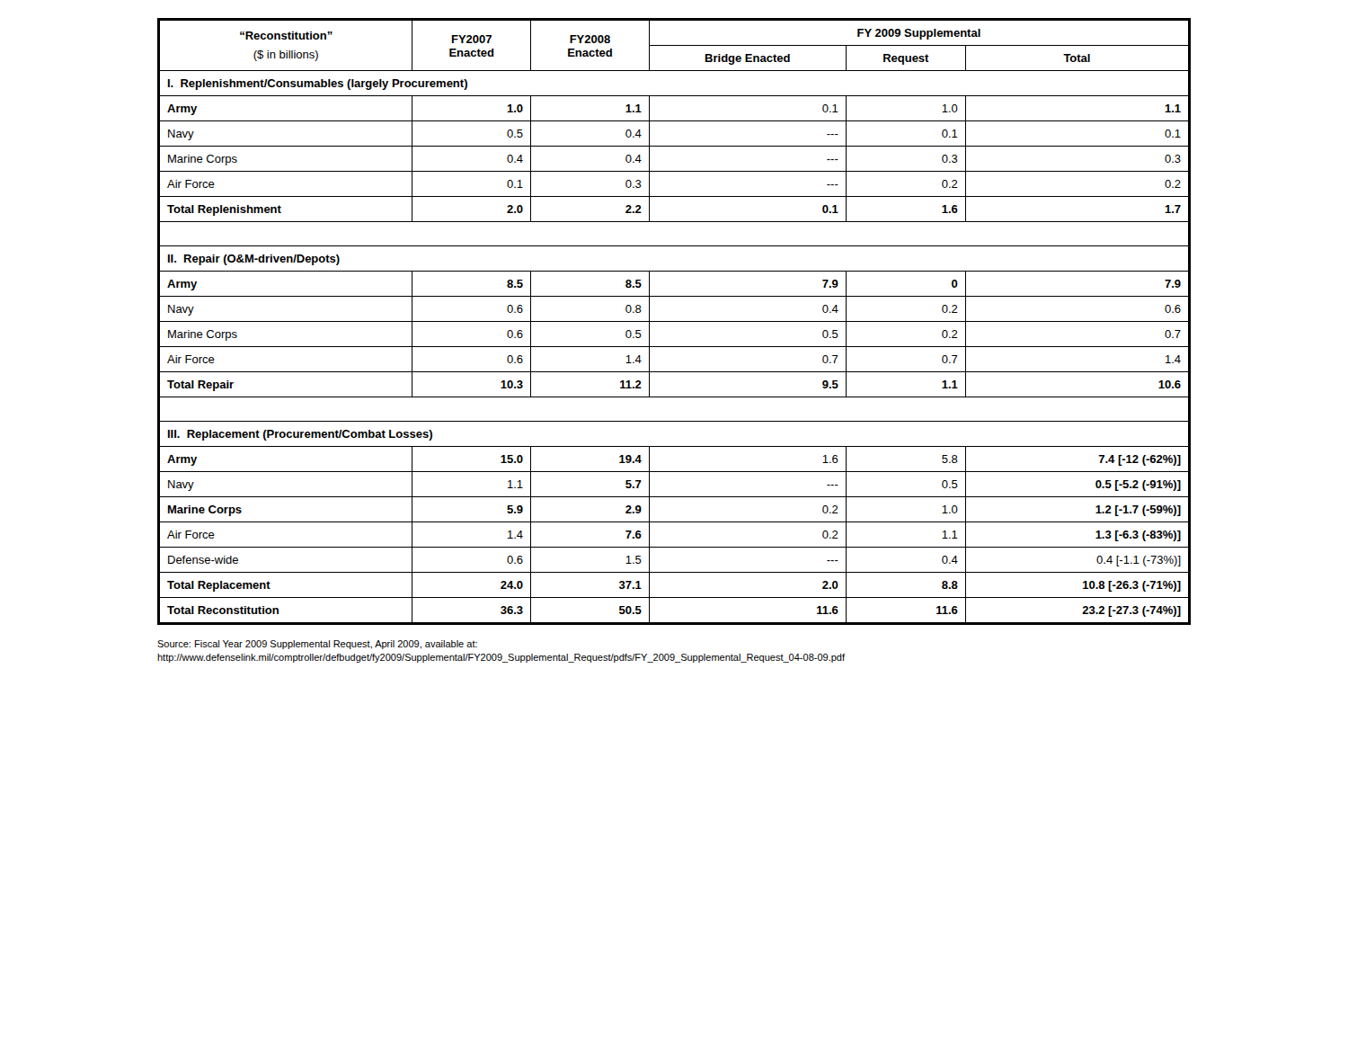| “Reconstitution” ($ in billions) | FY2007 Enacted | FY2008 Enacted | FY 2009 Supplemental |
| --- | --- | --- | --- |
| Bridge Enacted | Request | Total |
| I. Replenishment/Consumables (largely Procurement) |
| Army | 1.0 | 1.1 | 0.1 | 1.0 | 1.1 |
| Navy | 0.5 | 0.4 | --- | 0.1 | 0.1 |
| Marine Corps | 0.4 | 0.4 | --- | 0.3 | 0.3 |
| Air Force | 0.1 | 0.3 | --- | 0.2 | 0.2 |
| Total Replenishment | 2.0 | 2.2 | 0.1 | 1.6 | 1.7 |
| II. Repair (O&M-driven/Depots) |
| Army | 8.5 | 8.5 | 7.9 | 0 | 7.9 |
| Navy | 0.6 | 0.8 | 0.4 | 0.2 | 0.6 |
| Marine Corps | 0.6 | 0.5 | 0.5 | 0.2 | 0.7 |
| Air Force | 0.6 | 1.4 | 0.7 | 0.7 | 1.4 |
| Total Repair | 10.3 | 11.2 | 9.5 | 1.1 | 10.6 |
| III. Replacement (Procurement/Combat Losses) |
| Army | 15.0 | 19.4 | 1.6 | 5.8 | 7.4 [-12 (-62%)] |
| Navy | 1.1 | 5.7 | --- | 0.5 | 0.5 [-5.2 (-91%)] |
| Marine Corps | 5.9 | 2.9 | 0.2 | 1.0 | 1.2 [-1.7 (-59%)] |
| Air Force | 1.4 | 7.6 | 0.2 | 1.1 | 1.3 [-6.3 (-83%)] |
| Defense-wide | 0.6 | 1.5 | --- | 0.4 | 0.4 [-1.1 (-73%)] |
| Total Replacement | 24.0 | 37.1 | 2.0 | 8.8 | 10.8 [-26.3 (-71%)] |
| Total Reconstitution | 36.3 | 50.5 | 11.6 | 11.6 | 23.2 [-27.3 (-74%)] |
Source: Fiscal Year 2009 Supplemental Request, April 2009, available at:
http://www.defenselink.mil/comptroller/defbudget/fy2009/Supplemental/FY2009_Supplemental_Request/pdfs/FY_2009_Supplemental_Request_04-08-09.pdf